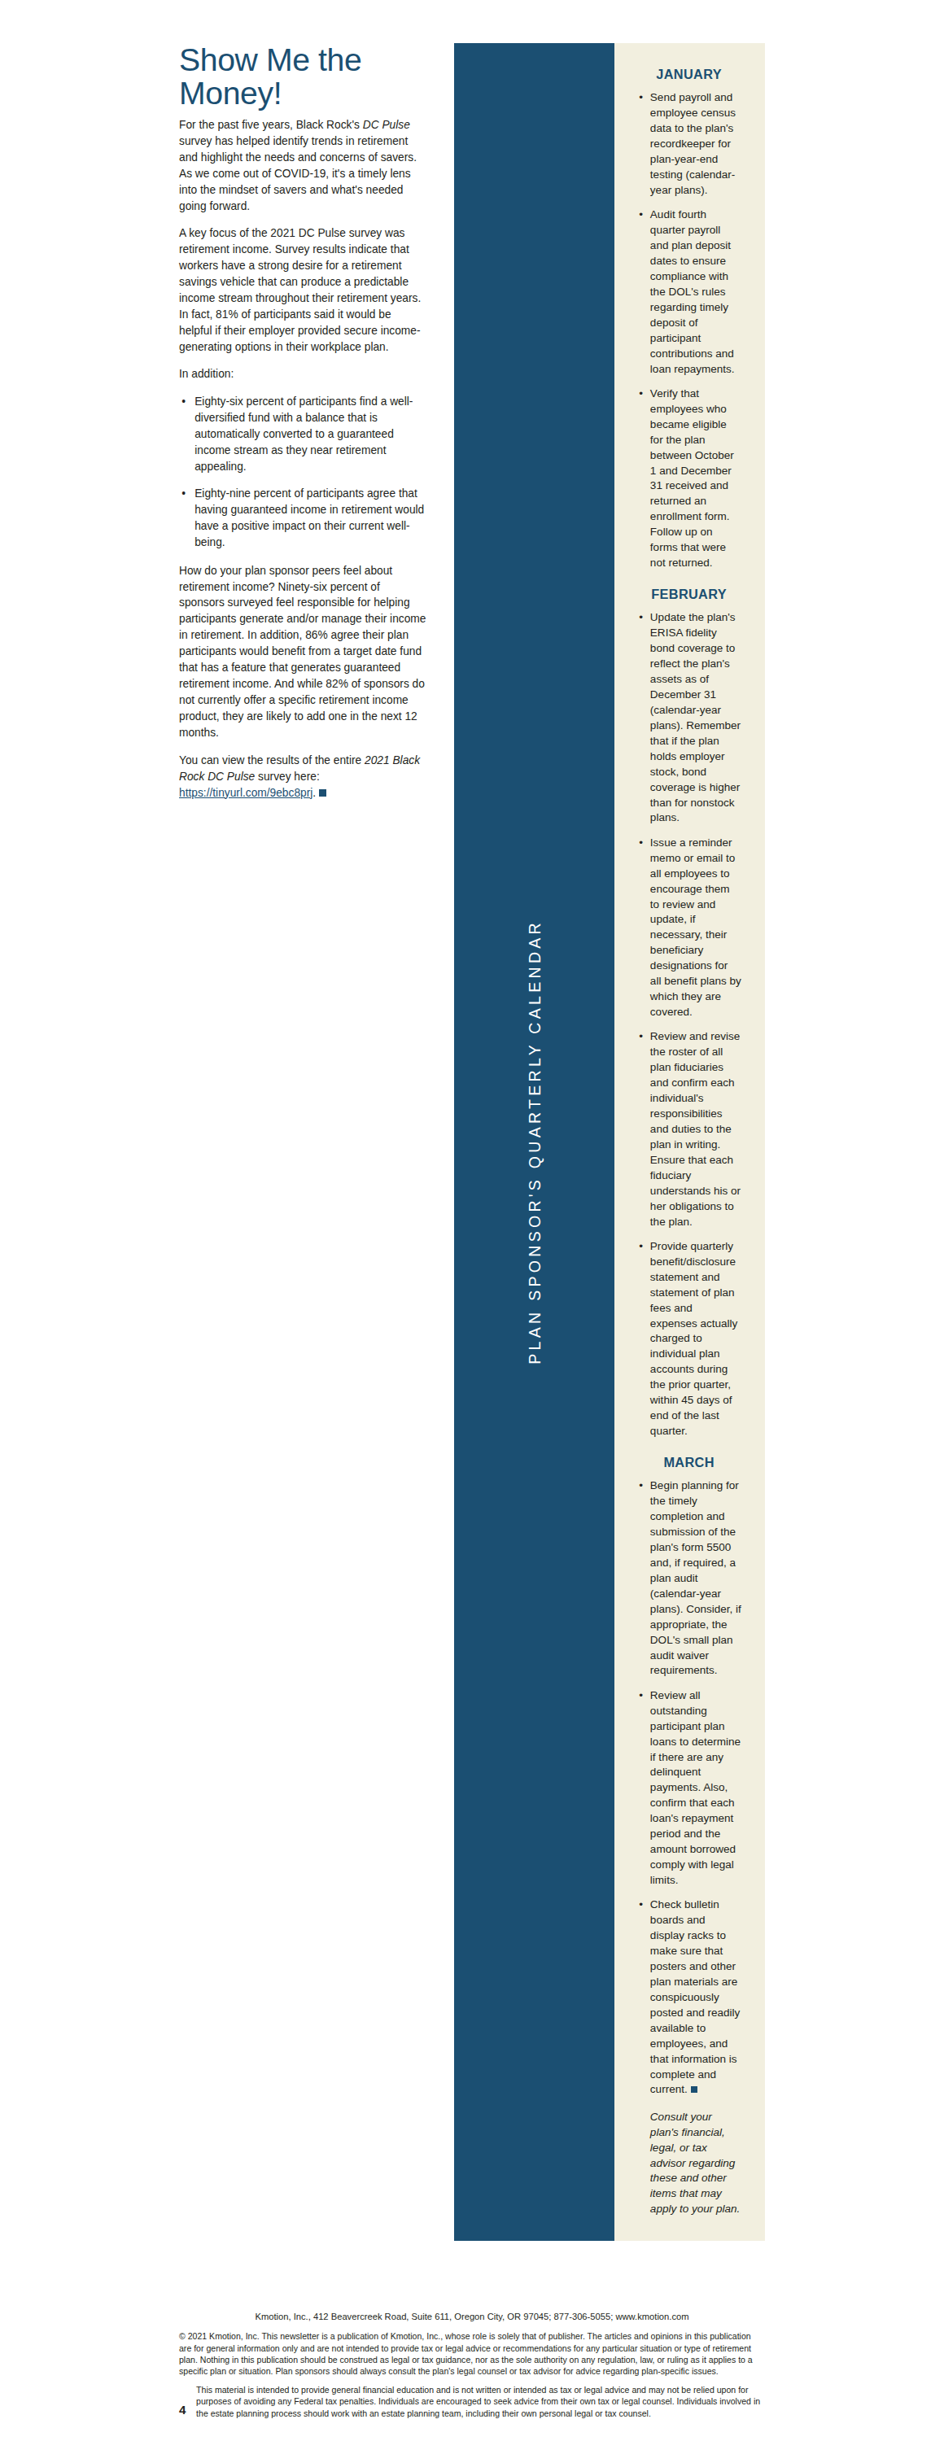Show Me the Money!
For the past five years, Black Rock's DC Pulse survey has helped identify trends in retirement and highlight the needs and concerns of savers. As we come out of COVID-19, it's a timely lens into the mindset of savers and what's needed going forward.
A key focus of the 2021 DC Pulse survey was retirement income. Survey results indicate that workers have a strong desire for a retirement savings vehicle that can produce a predictable income stream throughout their retirement years. In fact, 81% of participants said it would be helpful if their employer provided secure income-generating options in their workplace plan.
In addition:
Eighty-six percent of participants find a well-diversified fund with a balance that is automatically converted to a guaranteed income stream as they near retirement appealing.
Eighty-nine percent of participants agree that having guaranteed income in retirement would have a positive impact on their current well-being.
How do your plan sponsor peers feel about retirement income? Ninety-six percent of sponsors surveyed feel responsible for helping participants generate and/or manage their income in retirement. In addition, 86% agree their plan participants would benefit from a target date fund that has a feature that generates guaranteed retirement income. And while 82% of sponsors do not currently offer a specific retirement income product, they are likely to add one in the next 12 months.
You can view the results of the entire 2021 Black Rock DC Pulse survey here: https://tinyurl.com/9ebc8prj.
Plan Sponsor's Quarterly Calendar
January
Send payroll and employee census data to the plan's recordkeeper for plan-year-end testing (calendar-year plans).
Audit fourth quarter payroll and plan deposit dates to ensure compliance with the DOL's rules regarding timely deposit of participant contributions and loan repayments.
Verify that employees who became eligible for the plan between October 1 and December 31 received and returned an enrollment form. Follow up on forms that were not returned.
February
Update the plan's ERISA fidelity bond coverage to reflect the plan's assets as of December 31 (calendar-year plans). Remember that if the plan holds employer stock, bond coverage is higher than for nonstock plans.
Issue a reminder memo or email to all employees to encourage them to review and update, if necessary, their beneficiary designations for all benefit plans by which they are covered.
Review and revise the roster of all plan fiduciaries and confirm each individual's responsibilities and duties to the plan in writing. Ensure that each fiduciary understands his or her obligations to the plan.
Provide quarterly benefit/disclosure statement and statement of plan fees and expenses actually charged to individual plan accounts during the prior quarter, within 45 days of end of the last quarter.
March
Begin planning for the timely completion and submission of the plan's form 5500 and, if required, a plan audit (calendar-year plans). Consider, if appropriate, the DOL's small plan audit waiver requirements.
Review all outstanding participant plan loans to determine if there are any delinquent payments. Also, confirm that each loan's repayment period and the amount borrowed comply with legal limits.
Check bulletin boards and display racks to make sure that posters and other plan materials are conspicuously posted and readily available to employees, and that information is complete and current.
Consult your plan's financial, legal, or tax advisor regarding these and other items that may apply to your plan.
Kmotion, Inc., 412 Beavercreek Road, Suite 611, Oregon City, OR 97045; 877-306-5055; www.kmotion.com
© 2021 Kmotion, Inc. This newsletter is a publication of Kmotion, Inc., whose role is solely that of publisher. The articles and opinions in this publication are for general information only and are not intended to provide tax or legal advice or recommendations for any particular situation or type of retirement plan. Nothing in this publication should be construed as legal or tax guidance, nor as the sole authority on any regulation, law, or ruling as it applies to a specific plan or situation. Plan sponsors should always consult the plan's legal counsel or tax advisor for advice regarding plan-specific issues.
4 This material is intended to provide general financial education and is not written or intended as tax or legal advice and may not be relied upon for purposes of avoiding any Federal tax penalties. Individuals are encouraged to seek advice from their own tax or legal counsel. Individuals involved in the estate planning process should work with an estate planning team, including their own personal legal or tax counsel.